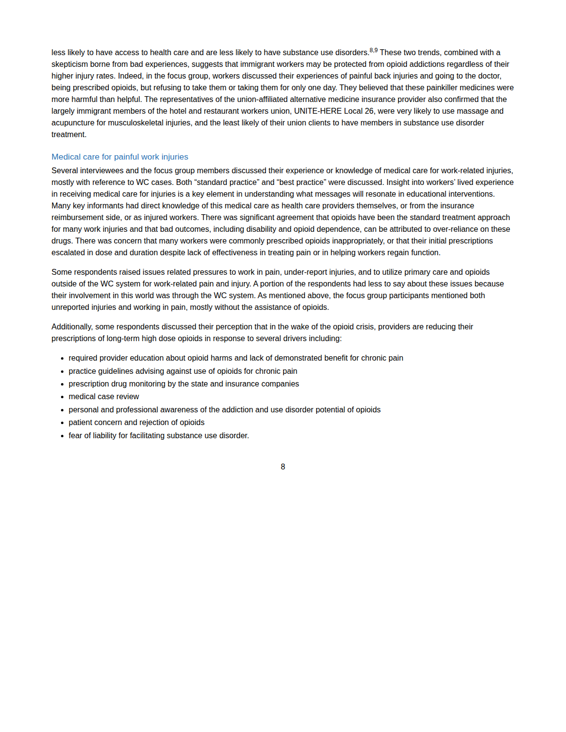less likely to have access to health care and are less likely to have substance use disorders.8,9 These two trends, combined with a skepticism borne from bad experiences, suggests that immigrant workers may be protected from opioid addictions regardless of their higher injury rates. Indeed, in the focus group, workers discussed their experiences of painful back injuries and going to the doctor, being prescribed opioids, but refusing to take them or taking them for only one day. They believed that these painkiller medicines were more harmful than helpful. The representatives of the union-affiliated alternative medicine insurance provider also confirmed that the largely immigrant members of the hotel and restaurant workers union, UNITE-HERE Local 26, were very likely to use massage and acupuncture for musculoskeletal injuries, and the least likely of their union clients to have members in substance use disorder treatment.
Medical care for painful work injuries
Several interviewees and the focus group members discussed their experience or knowledge of medical care for work-related injuries, mostly with reference to WC cases. Both “standard practice” and “best practice” were discussed. Insight into workers’ lived experience in receiving medical care for injuries is a key element in understanding what messages will resonate in educational interventions. Many key informants had direct knowledge of this medical care as health care providers themselves, or from the insurance reimbursement side, or as injured workers. There was significant agreement that opioids have been the standard treatment approach for many work injuries and that bad outcomes, including disability and opioid dependence, can be attributed to over-reliance on these drugs. There was concern that many workers were commonly prescribed opioids inappropriately, or that their initial prescriptions escalated in dose and duration despite lack of effectiveness in treating pain or in helping workers regain function.
Some respondents raised issues related pressures to work in pain, under-report injuries, and to utilize primary care and opioids outside of the WC system for work-related pain and injury. A portion of the respondents had less to say about these issues because their involvement in this world was through the WC system. As mentioned above, the focus group participants mentioned both unreported injuries and working in pain, mostly without the assistance of opioids.
Additionally, some respondents discussed their perception that in the wake of the opioid crisis, providers are reducing their prescriptions of long-term high dose opioids in response to several drivers including:
required provider education about opioid harms and lack of demonstrated benefit for chronic pain
practice guidelines advising against use of opioids for chronic pain
prescription drug monitoring by the state and insurance companies
medical case review
personal and professional awareness of the addiction and use disorder potential of opioids
patient concern and rejection of opioids
fear of liability for facilitating substance use disorder.
8